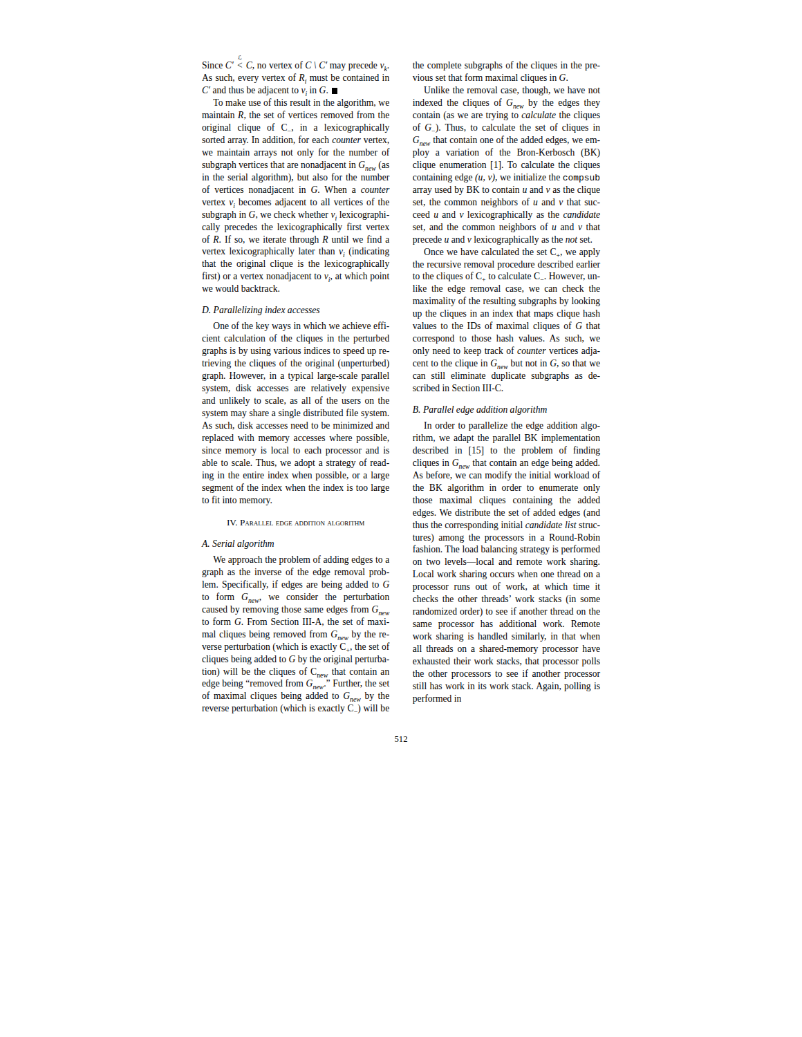Since C′ ℒ< C, no vertex of C \ C′ may precede vk. As such, every vertex of Ri must be contained in C′ and thus be adjacent to vi in G.
To make use of this result in the algorithm, we maintain R, the set of vertices removed from the original clique of C−, in a lexicographically sorted array. In addition, for each counter vertex, we maintain arrays not only for the number of subgraph vertices that are nonadjacent in Gnew (as in the serial algorithm), but also for the number of vertices nonadjacent in G. When a counter vertex vi becomes adjacent to all vertices of the subgraph in G, we check whether vi lexicographically precedes the lexicographically first vertex of R. If so, we iterate through R until we find a vertex lexicographically later than vi (indicating that the original clique is the lexicographically first) or a vertex nonadjacent to vi, at which point we would backtrack.
D. Parallelizing index accesses
One of the key ways in which we achieve efficient calculation of the cliques in the perturbed graphs is by using various indices to speed up retrieving the cliques of the original (unperturbed) graph. However, in a typical large-scale parallel system, disk accesses are relatively expensive and unlikely to scale, as all of the users on the system may share a single distributed file system. As such, disk accesses need to be minimized and replaced with memory accesses where possible, since memory is local to each processor and is able to scale. Thus, we adopt a strategy of reading in the entire index when possible, or a large segment of the index when the index is too large to fit into memory.
IV. Parallel edge addition algorithm
A. Serial algorithm
We approach the problem of adding edges to a graph as the inverse of the edge removal problem. Specifically, if edges are being added to G to form Gnew, we consider the perturbation caused by removing those same edges from Gnew to form G. From Section III-A, the set of maximal cliques being removed from Gnew by the reverse perturbation (which is exactly C+, the set of cliques being added to G by the original perturbation) will be the cliques of Cnew that contain an edge being “removed from Gnew.” Further, the set of maximal cliques being added to Gnew by the reverse perturbation (which is exactly C−) will be the complete subgraphs of the cliques in the previous set that form maximal cliques in G.
Unlike the removal case, though, we have not indexed the cliques of Gnew by the edges they contain (as we are trying to calculate the cliques of G−). Thus, to calculate the set of cliques in Gnew that contain one of the added edges, we employ a variation of the Bron-Kerbosch (BK) clique enumeration [1]. To calculate the cliques containing edge (u, v), we initialize the compsub array used by BK to contain u and v as the clique set, the common neighbors of u and v that succeed u and v lexicographically as the candidate set, and the common neighbors of u and v that precede u and v lexicographically as the not set.
Once we have calculated the set C+, we apply the recursive removal procedure described earlier to the cliques of C+ to calculate C−. However, unlike the edge removal case, we can check the maximality of the resulting subgraphs by looking up the cliques in an index that maps clique hash values to the IDs of maximal cliques of G that correspond to those hash values. As such, we only need to keep track of counter vertices adjacent to the clique in Gnew but not in G, so that we can still eliminate duplicate subgraphs as described in Section III-C.
B. Parallel edge addition algorithm
In order to parallelize the edge addition algorithm, we adapt the parallel BK implementation described in [15] to the problem of finding cliques in Gnew that contain an edge being added. As before, we can modify the initial workload of the BK algorithm in order to enumerate only those maximal cliques containing the added edges. We distribute the set of added edges (and thus the corresponding initial candidate list structures) among the processors in a Round-Robin fashion. The load balancing strategy is performed on two levels—local and remote work sharing. Local work sharing occurs when one thread on a processor runs out of work, at which time it checks the other threads’ work stacks (in some randomized order) to see if another thread on the same processor has additional work. Remote work sharing is handled similarly, in that when all threads on a shared-memory processor have exhausted their work stacks, that processor polls the other processors to see if another processor still has work in its work stack. Again, polling is performed in
512